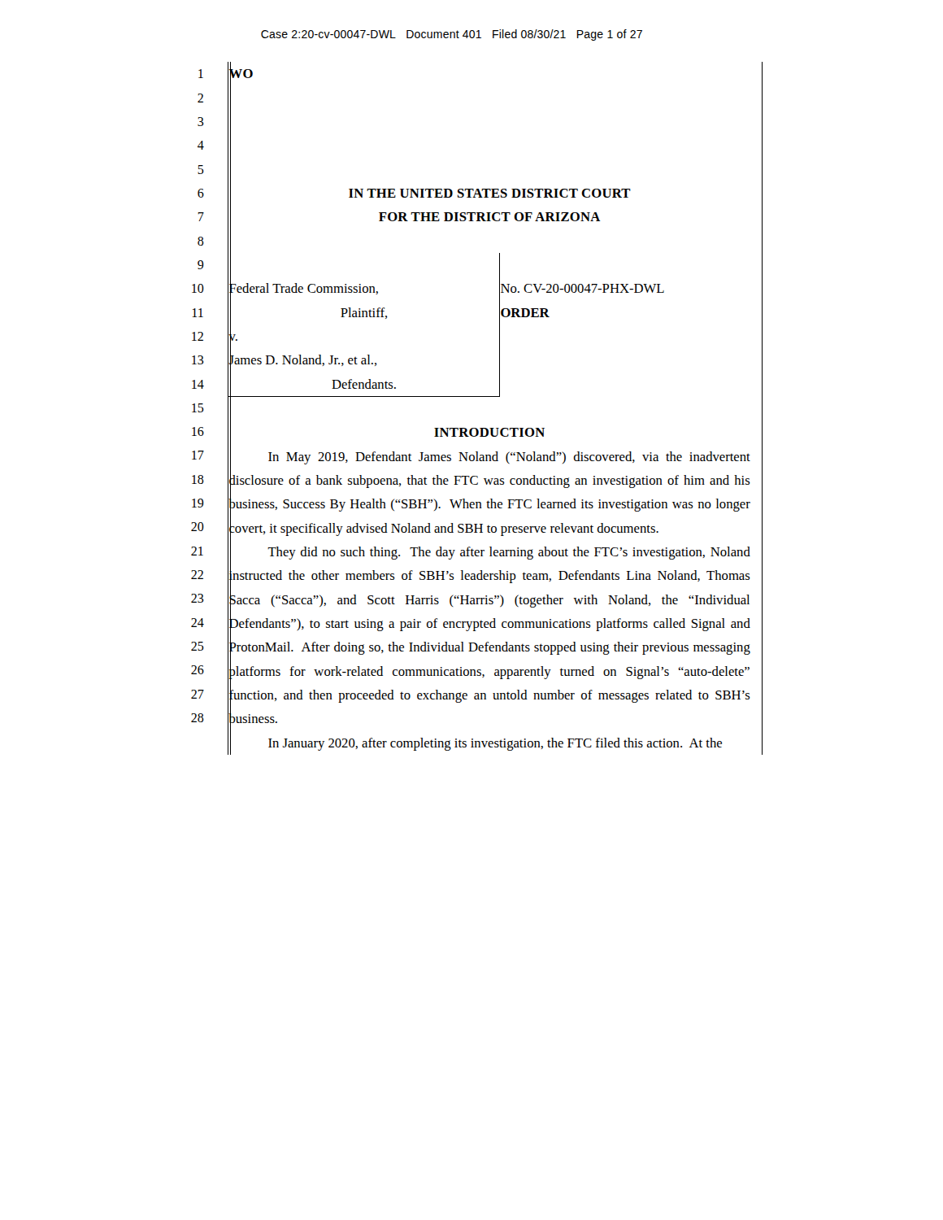Case 2:20-cv-00047-DWL Document 401 Filed 08/30/21 Page 1 of 27
1
2
3
4
5
6
7
8
9
10
11
12
13
14
15
16
17
18
19
20
21
22
23
24
25
26
27
28
WO
IN THE UNITED STATES DISTRICT COURT
FOR THE DISTRICT OF ARIZONA
| Federal Trade Commission, Plaintiff, v. James D. Noland, Jr., et al., Defendants. | No. CV-20-00047-PHX-DWL ORDER |
INTRODUCTION
In May 2019, Defendant James Noland (“Noland”) discovered, via the inadvertent disclosure of a bank subpoena, that the FTC was conducting an investigation of him and his business, Success By Health (“SBH”). When the FTC learned its investigation was no longer covert, it specifically advised Noland and SBH to preserve relevant documents.
They did no such thing. The day after learning about the FTC’s investigation, Noland instructed the other members of SBH’s leadership team, Defendants Lina Noland, Thomas Sacca (“Sacca”), and Scott Harris (“Harris”) (together with Noland, the “Individual Defendants”), to start using a pair of encrypted communications platforms called Signal and ProtonMail. After doing so, the Individual Defendants stopped using their previous messaging platforms for work-related communications, apparently turned on Signal’s “auto-delete” function, and then proceeded to exchange an untold number of messages related to SBH’s business.
In January 2020, after completing its investigation, the FTC filed this action. At the